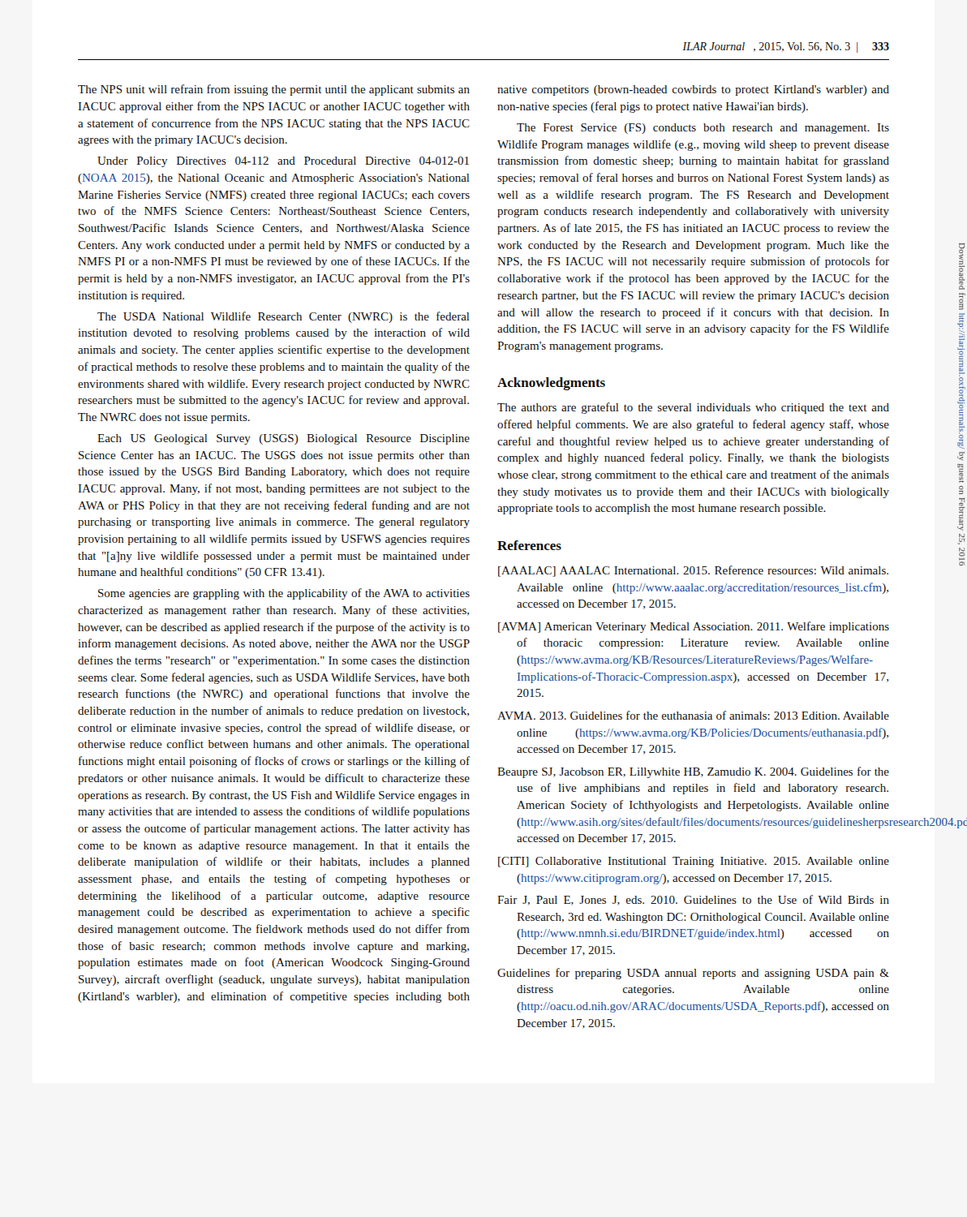ILAR Journal, 2015, Vol. 56, No. 3 | 333
Downloaded from http://ilarjournal.oxfordjournals.org/ by guest on February 25, 2016
The NPS unit will refrain from issuing the permit until the applicant submits an IACUC approval either from the NPS IACUC or another IACUC together with a statement of concurrence from the NPS IACUC stating that the NPS IACUC agrees with the primary IACUC's decision.
Under Policy Directives 04-112 and Procedural Directive 04-012-01 (NOAA 2015), the National Oceanic and Atmospheric Association's National Marine Fisheries Service (NMFS) created three regional IACUCs; each covers two of the NMFS Science Centers: Northeast/Southeast Science Centers, Southwest/Pacific Islands Science Centers, and Northwest/Alaska Science Centers. Any work conducted under a permit held by NMFS or conducted by a NMFS PI or a non-NMFS PI must be reviewed by one of these IACUCs. If the permit is held by a non-NMFS investigator, an IACUC approval from the PI's institution is required.
The USDA National Wildlife Research Center (NWRC) is the federal institution devoted to resolving problems caused by the interaction of wild animals and society. The center applies scientific expertise to the development of practical methods to resolve these problems and to maintain the quality of the environments shared with wildlife. Every research project conducted by NWRC researchers must be submitted to the agency's IACUC for review and approval. The NWRC does not issue permits.
Each US Geological Survey (USGS) Biological Resource Discipline Science Center has an IACUC. The USGS does not issue permits other than those issued by the USGS Bird Banding Laboratory, which does not require IACUC approval. Many, if not most, banding permittees are not subject to the AWA or PHS Policy in that they are not receiving federal funding and are not purchasing or transporting live animals in commerce. The general regulatory provision pertaining to all wildlife permits issued by USFWS agencies requires that "[a]ny live wildlife possessed under a permit must be maintained under humane and healthful conditions" (50 CFR 13.41).
Some agencies are grappling with the applicability of the AWA to activities characterized as management rather than research. Many of these activities, however, can be described as applied research if the purpose of the activity is to inform management decisions. As noted above, neither the AWA nor the USGP defines the terms "research" or "experimentation." In some cases the distinction seems clear. Some federal agencies, such as USDA Wildlife Services, have both research functions (the NWRC) and operational functions that involve the deliberate reduction in the number of animals to reduce predation on livestock, control or eliminate invasive species, control the spread of wildlife disease, or otherwise reduce conflict between humans and other animals. The operational functions might entail poisoning of flocks of crows or starlings or the killing of predators or other nuisance animals. It would be difficult to characterize these operations as research. By contrast, the US Fish and Wildlife Service engages in many activities that are intended to assess the conditions of wildlife populations or assess the outcome of particular management actions. The latter activity has come to be known as adaptive resource management. In that it entails the deliberate manipulation of wildlife or their habitats, includes a planned assessment phase, and entails the testing of competing hypotheses or determining the likelihood of a particular outcome, adaptive resource management could be described as experimentation to achieve a specific desired management outcome. The fieldwork methods used do not differ from those of basic research; common methods involve capture and marking, population estimates made on foot (American Woodcock Singing-Ground Survey), aircraft overflight (seaduck, ungulate surveys), habitat manipulation (Kirtland's warbler), and elimination of competitive species including both native competitors (brown-headed cowbirds to protect Kirtland's warbler) and non-native species (feral pigs to protect native Hawai'ian birds).
The Forest Service (FS) conducts both research and management. Its Wildlife Program manages wildlife (e.g., moving wild sheep to prevent disease transmission from domestic sheep; burning to maintain habitat for grassland species; removal of feral horses and burros on National Forest System lands) as well as a wildlife research program. The FS Research and Development program conducts research independently and collaboratively with university partners. As of late 2015, the FS has initiated an IACUC process to review the work conducted by the Research and Development program. Much like the NPS, the FS IACUC will not necessarily require submission of protocols for collaborative work if the protocol has been approved by the IACUC for the research partner, but the FS IACUC will review the primary IACUC's decision and will allow the research to proceed if it concurs with that decision. In addition, the FS IACUC will serve in an advisory capacity for the FS Wildlife Program's management programs.
Acknowledgments
The authors are grateful to the several individuals who critiqued the text and offered helpful comments. We are also grateful to federal agency staff, whose careful and thoughtful review helped us to achieve greater understanding of complex and highly nuanced federal policy. Finally, we thank the biologists whose clear, strong commitment to the ethical care and treatment of the animals they study motivates us to provide them and their IACUCs with biologically appropriate tools to accomplish the most humane research possible.
References
[AAALAC] AAALAC International. 2015. Reference resources: Wild animals. Available online (http://www.aaalac.org/accreditation/resources_list.cfm), accessed on December 17, 2015.
[AVMA] American Veterinary Medical Association. 2011. Welfare implications of thoracic compression: Literature review. Available online (https://www.avma.org/KB/Resources/LiteratureReviews/Pages/Welfare-Implications-of-Thoracic-Compression.aspx), accessed on December 17, 2015.
AVMA. 2013. Guidelines for the euthanasia of animals: 2013 Edition. Available online (https://www.avma.org/KB/Policies/Documents/euthanasia.pdf), accessed on December 17, 2015.
Beaupre SJ, Jacobson ER, Lillywhite HB, Zamudio K. 2004. Guidelines for the use of live amphibians and reptiles in field and laboratory research. American Society of Ichthyologists and Herpetologists. Available online (http://www.asih.org/sites/default/files/documents/resources/guidelinesherpsresearch2004.pdf), accessed on December 17, 2015.
[CITI] Collaborative Institutional Training Initiative. 2015. Available online (https://www.citiprogram.org/), accessed on December 17, 2015.
Fair J, Paul E, Jones J, eds. 2010. Guidelines to the Use of Wild Birds in Research, 3rd ed. Washington DC: Ornithological Council. Available online (http://www.nmnh.si.edu/BIRDNET/guide/index.html) accessed on December 17, 2015.
Guidelines for preparing USDA annual reports and assigning USDA pain & distress categories. Available online (http://oacu.od.nih.gov/ARAC/documents/USDA_Reports.pdf), accessed on December 17, 2015.